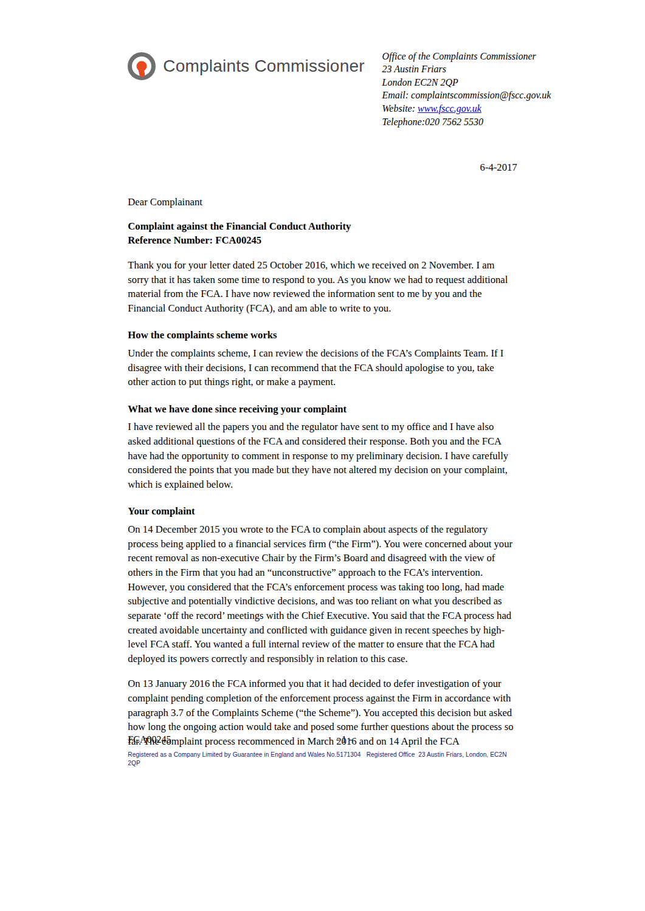Complaints Commissioner
Office of the Complaints Commissioner
23 Austin Friars
London EC2N 2QP
Email: complaintscommission@fscc.gov.uk
Website: www.fscc.gov.uk
Telephone:020 7562 5530
6-4-2017
Dear Complainant
Complaint against the Financial Conduct Authority
Reference Number: FCA00245
Thank you for your letter dated 25 October 2016, which we received on 2 November. I am sorry that it has taken some time to respond to you. As you know we had to request additional material from the FCA. I have now reviewed the information sent to me by you and the Financial Conduct Authority (FCA), and am able to write to you.
How the complaints scheme works
Under the complaints scheme, I can review the decisions of the FCA’s Complaints Team. If I disagree with their decisions, I can recommend that the FCA should apologise to you, take other action to put things right, or make a payment.
What we have done since receiving your complaint
I have reviewed all the papers you and the regulator have sent to my office and I have also asked additional questions of the FCA and considered their response. Both you and the FCA have had the opportunity to comment in response to my preliminary decision. I have carefully considered the points that you made but they have not altered my decision on your complaint, which is explained below.
Your complaint
On 14 December 2015 you wrote to the FCA to complain about aspects of the regulatory process being applied to a financial services firm (“the Firm”). You were concerned about your recent removal as non-executive Chair by the Firm’s Board and disagreed with the view of others in the Firm that you had an “unconstructive” approach to the FCA’s intervention. However, you considered that the FCA’s enforcement process was taking too long, had made subjective and potentially vindictive decisions, and was too reliant on what you described as separate ‘off the record’ meetings with the Chief Executive. You said that the FCA process had created avoidable uncertainty and conflicted with guidance given in recent speeches by high-level FCA staff. You wanted a full internal review of the matter to ensure that the FCA had deployed its powers correctly and responsibly in relation to this case.
On 13 January 2016 the FCA informed you that it had decided to defer investigation of your complaint pending completion of the enforcement process against the Firm in accordance with paragraph 3.7 of the Complaints Scheme (“the Scheme”). You accepted this decision but asked how long the ongoing action would take and posed some further questions about the process so far. The complaint process recommenced in March 2016 and on 14 April the FCA
FCA00245 - 1 -
Registered as a Company Limited by Guarantee in England and Wales No.5171304 Registered Office 23 Austin Friars, London, EC2N 2QP